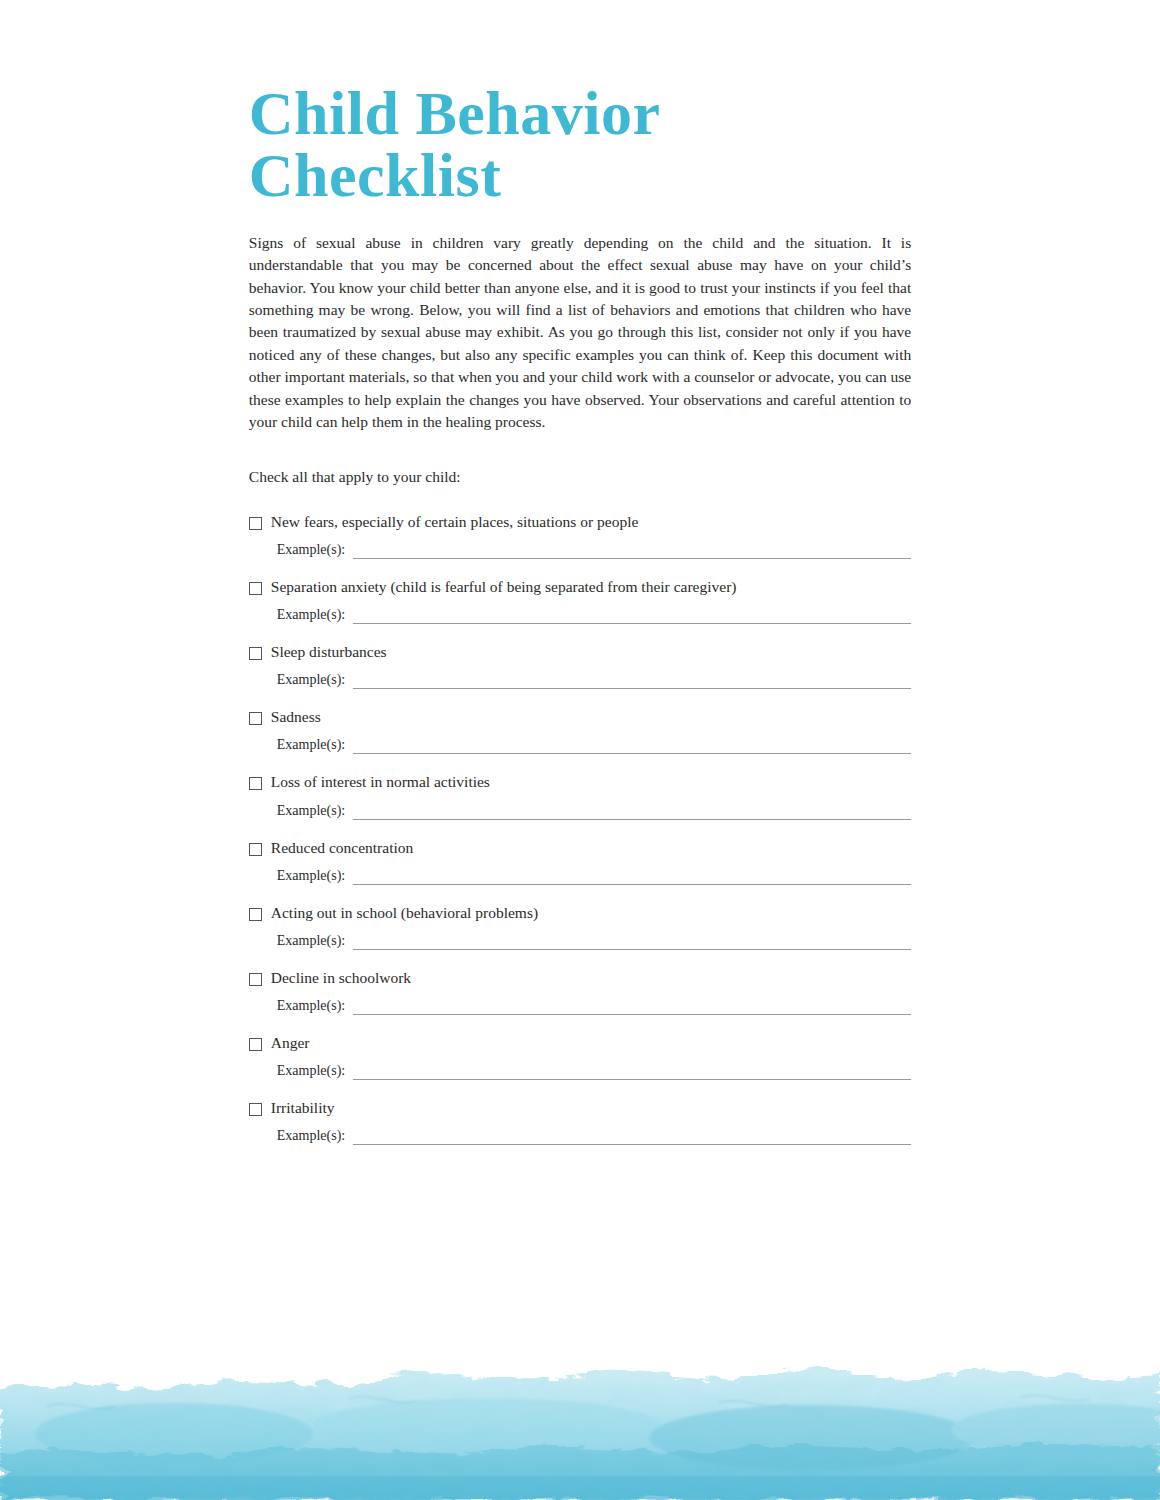Child Behavior Checklist
Signs of sexual abuse in children vary greatly depending on the child and the situation. It is understandable that you may be concerned about the effect sexual abuse may have on your child’s behavior. You know your child better than anyone else, and it is good to trust your instincts if you feel that something may be wrong. Below, you will find a list of behaviors and emotions that children who have been traumatized by sexual abuse may exhibit. As you go through this list, consider not only if you have noticed any of these changes, but also any specific examples you can think of. Keep this document with other important materials, so that when you and your child work with a counselor or advocate, you can use these examples to help explain the changes you have observed. Your observations and careful attention to your child can help them in the healing process.
Check all that apply to your child:
New fears, especially of certain places, situations or people
Example(s):
Separation anxiety (child is fearful of being separated from their caregiver)
Example(s):
Sleep disturbances
Example(s):
Sadness
Example(s):
Loss of interest in normal activities
Example(s):
Reduced concentration
Example(s):
Acting out in school (behavioral problems)
Example(s):
Decline in schoolwork
Example(s):
Anger
Example(s):
Irritability
Example(s):